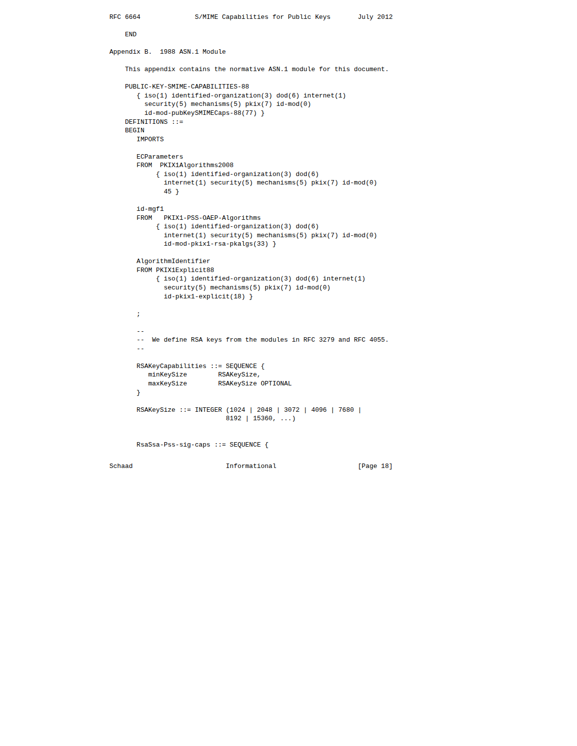RFC 6664              S/MIME Capabilities for Public Keys       July 2012
    END

Appendix B.  1988 ASN.1 Module

    This appendix contains the normative ASN.1 module for this document.

    PUBLIC-KEY-SMIME-CAPABILITIES-88
       { iso(1) identified-organization(3) dod(6) internet(1)
         security(5) mechanisms(5) pkix(7) id-mod(0)
         id-mod-pubKeySMIMECaps-88(77) }
    DEFINITIONS ::=
    BEGIN
       IMPORTS

       ECParameters
       FROM  PKIX1Algorithms2008
            { iso(1) identified-organization(3) dod(6)
              internet(1) security(5) mechanisms(5) pkix(7) id-mod(0)
              45 }

       id-mgf1
       FROM   PKIX1-PSS-OAEP-Algorithms
            { iso(1) identified-organization(3) dod(6)
              internet(1) security(5) mechanisms(5) pkix(7) id-mod(0)
              id-mod-pkix1-rsa-pkalgs(33) }

       AlgorithmIdentifier
       FROM PKIX1Explicit88
            { iso(1) identified-organization(3) dod(6) internet(1)
              security(5) mechanisms(5) pkix(7) id-mod(0)
              id-pkix1-explicit(18) }

       ;

       --
       --  We define RSA keys from the modules in RFC 3279 and RFC 4055.
       --

       RSAKeyCapabilities ::= SEQUENCE {
          minKeySize        RSAKeySize,
          maxKeySize        RSAKeySize OPTIONAL
       }

       RSAKeySize ::= INTEGER (1024 | 2048 | 3072 | 4096 | 7680 |
                              8192 | 15360, ...)


       RsaSsa-Pss-sig-caps ::= SEQUENCE {
Schaad                        Informational                     [Page 18]